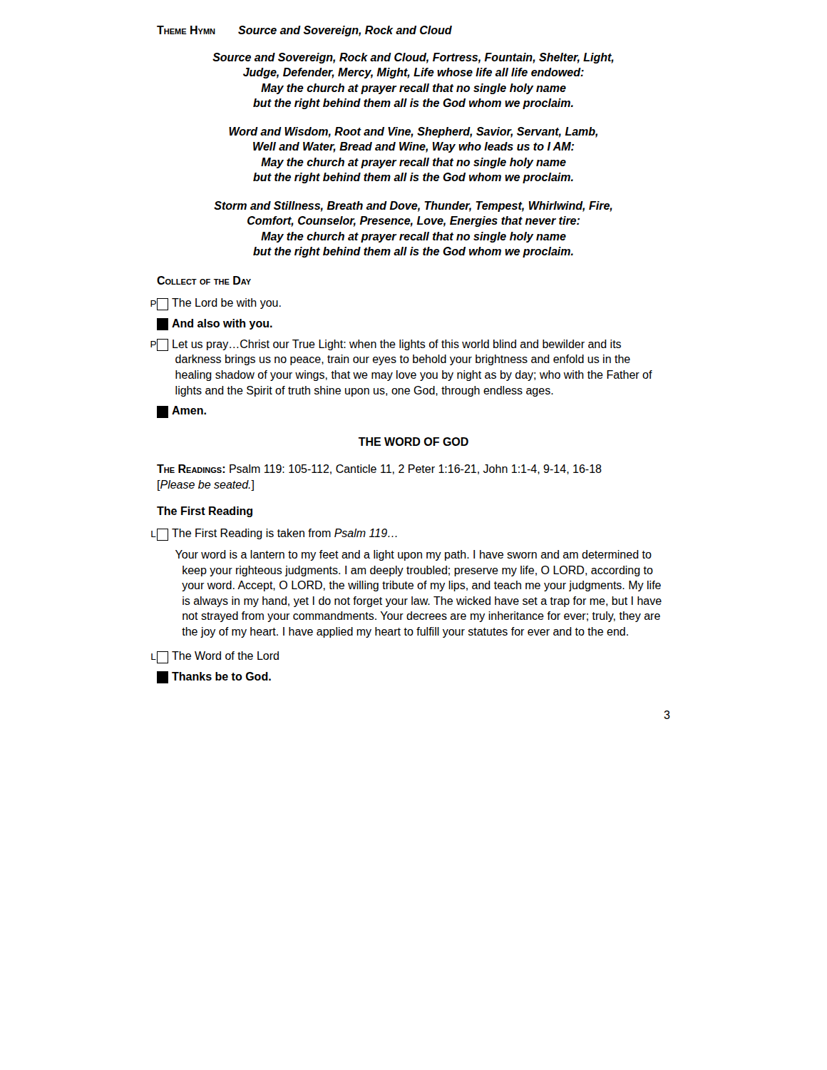Theme Hymn Source and Sovereign, Rock and Cloud
Source and Sovereign, Rock and Cloud, Fortress, Fountain, Shelter, Light,
Judge, Defender, Mercy, Might, Life whose life all life endowed:
May the church at prayer recall that no single holy name
but the right behind them all is the God whom we proclaim.
Word and Wisdom, Root and Vine, Shepherd, Savior, Servant, Lamb,
Well and Water, Bread and Wine, Way who leads us to I AM:
May the church at prayer recall that no single holy name
but the right behind them all is the God whom we proclaim.
Storm and Stillness, Breath and Dove, Thunder, Tempest, Whirlwind, Fire,
Comfort, Counselor, Presence, Love, Energies that never tire:
May the church at prayer recall that no single holy name
but the right behind them all is the God whom we proclaim.
Collect of the Day
PThe Lord be with you.
CAnd also with you.
PLet us pray…Christ our True Light: when the lights of this world blind and bewilder and its darkness brings us no peace, train our eyes to behold your brightness and enfold us in the healing shadow of your wings, that we may love you by night as by day; who with the Father of lights and the Spirit of truth shine upon us, one God, through endless ages.
CAmen.
THE WORD OF GOD
The Readings: Psalm 119: 105-112, Canticle 11, 2 Peter 1:16-21, John 1:1-4, 9-14, 16-18
[Please be seated.]
The First Reading
LThe First Reading is taken from Psalm 119…
Your word is a lantern to my feet and a light upon my path. I have sworn and am determined to keep your righteous judgments. I am deeply troubled; preserve my life, O LORD, according to your word. Accept, O LORD, the willing tribute of my lips, and teach me your judgments. My life is always in my hand, yet I do not forget your law. The wicked have set a trap for me, but I have not strayed from your commandments. Your decrees are my inheritance for ever; truly, they are the joy of my heart. I have applied my heart to fulfill your statutes for ever and to the end.
LThe Word of the Lord
CThanks be to God.
3